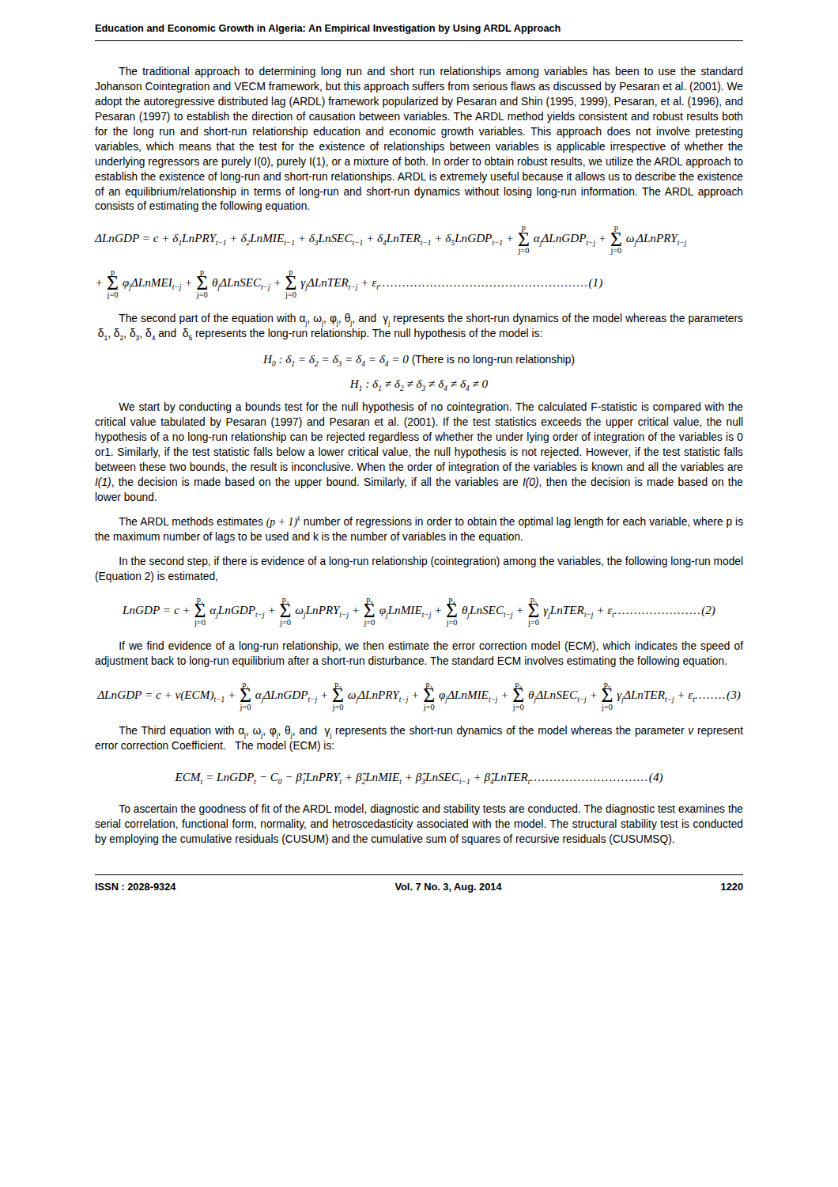Education and Economic Growth in Algeria: An Empirical Investigation by Using ARDL Approach
The traditional approach to determining long run and short run relationships among variables has been to use the standard Johanson Cointegration and VECM framework, but this approach suffers from serious flaws as discussed by Pesaran et al. (2001). We adopt the autoregressive distributed lag (ARDL) framework popularized by Pesaran and Shin (1995, 1999), Pesaran, et al. (1996), and Pesaran (1997) to establish the direction of causation between variables. The ARDL method yields consistent and robust results both for the long run and short-run relationship education and economic growth variables. This approach does not involve pretesting variables, which means that the test for the existence of relationships between variables is applicable irrespective of whether the underlying regressors are purely I(0), purely I(1), or a mixture of both. In order to obtain robust results, we utilize the ARDL approach to establish the existence of long-run and short-run relationships. ARDL is extremely useful because it allows us to describe the existence of an equilibrium/relationship in terms of long-run and short-run dynamics without losing long-run information. The ARDL approach consists of estimating the following equation.
ΔLnGDP = c + δ1LnPRYt−1 + δ2LnMIEt−1 + δ3LnSECt−1 + δ4LnTERt−1 + δ5LnGDPt−1 + pΣj=0 αjΔLnGDPt−j + pΣj=0 ωjΔLnPRYt−j
+ pΣj=0 φjΔLnMEIt−j + pΣj=0 θjΔLnSECt−j + pΣj=0 γjΔLnTERt−j + εt.....................................................(1)
The second part of the equation with αj, ωj, φj, θj, and γj represents the short-run dynamics of the model whereas the parameters δ1, δ2, δ3, δ4 and δ5 represents the long-run relationship. The null hypothesis of the model is:
H0 : δ1 = δ2 = δ3 = δ4 = δ4 = 0 (There is no long-run relationship)
H1 : δ1 ≠ δ2 ≠ δ3 ≠ δ4 ≠ δ4 ≠ 0
We start by conducting a bounds test for the null hypothesis of no cointegration. The calculated F-statistic is compared with the critical value tabulated by Pesaran (1997) and Pesaran et al. (2001). If the test statistics exceeds the upper critical value, the null hypothesis of a no long-run relationship can be rejected regardless of whether the under lying order of integration of the variables is 0 or1. Similarly, if the test statistic falls below a lower critical value, the null hypothesis is not rejected. However, if the test statistic falls between these two bounds, the result is inconclusive. When the order of integration of the variables is known and all the variables are I(1), the decision is made based on the upper bound. Similarly, if all the variables are I(0), then the decision is made based on the lower bound.
The ARDL methods estimates (p + 1)k number of regressions in order to obtain the optimal lag length for each variable, where p is the maximum number of lags to be used and k is the number of variables in the equation.
In the second step, if there is evidence of a long-run relationship (cointegration) among the variables, the following long-run model (Equation 2) is estimated,
LnGDP = c + p1 Σj=0 αjLnGDPt−j + p2 Σj=0 ωjLnPRYt−j + p3 Σj=0 φjLnMIEt−j + p4 Σj=0 θjLnSECt−j + p5 Σj=0 γjLnTERt−j + εt......................(2)
If we find evidence of a long-run relationship, we then estimate the error correction model (ECM), which indicates the speed of adjustment back to long-run equilibrium after a short-run disturbance. The standard ECM involves estimating the following equation.
ΔLnGDP = c + v(ECM)t−1 + p1 Σj=0 αjΔLnGDPt−j + p2 Σj=0 ωjΔLnPRYt−j + p3 Σj=0 φjΔLnMIEt−j + p4 Σj=0 θjΔLnSECt−j + p5 Σj=0 γjΔLnTERt−j + εt........(3)
The Third equation with αj, ωj, φj, θj, and γj represents the short-run dynamics of the model whereas the parameter v represent error correction Coefficient. The model (ECM) is:
ECMt = LnGDPt − C0 − β̂1LnPRYt + β̂2LnMIEt + β̂3LnSECt−1 + β̂4LnTERt..............................(4)
To ascertain the goodness of fit of the ARDL model, diagnostic and stability tests are conducted. The diagnostic test examines the serial correlation, functional form, normality, and hetroscedasticity associated with the model. The structural stability test is conducted by employing the cumulative residuals (CUSUM) and the cumulative sum of squares of recursive residuals (CUSUMSQ).
ISSN : 2028-9324
Vol. 7 No. 3, Aug. 2014
1220